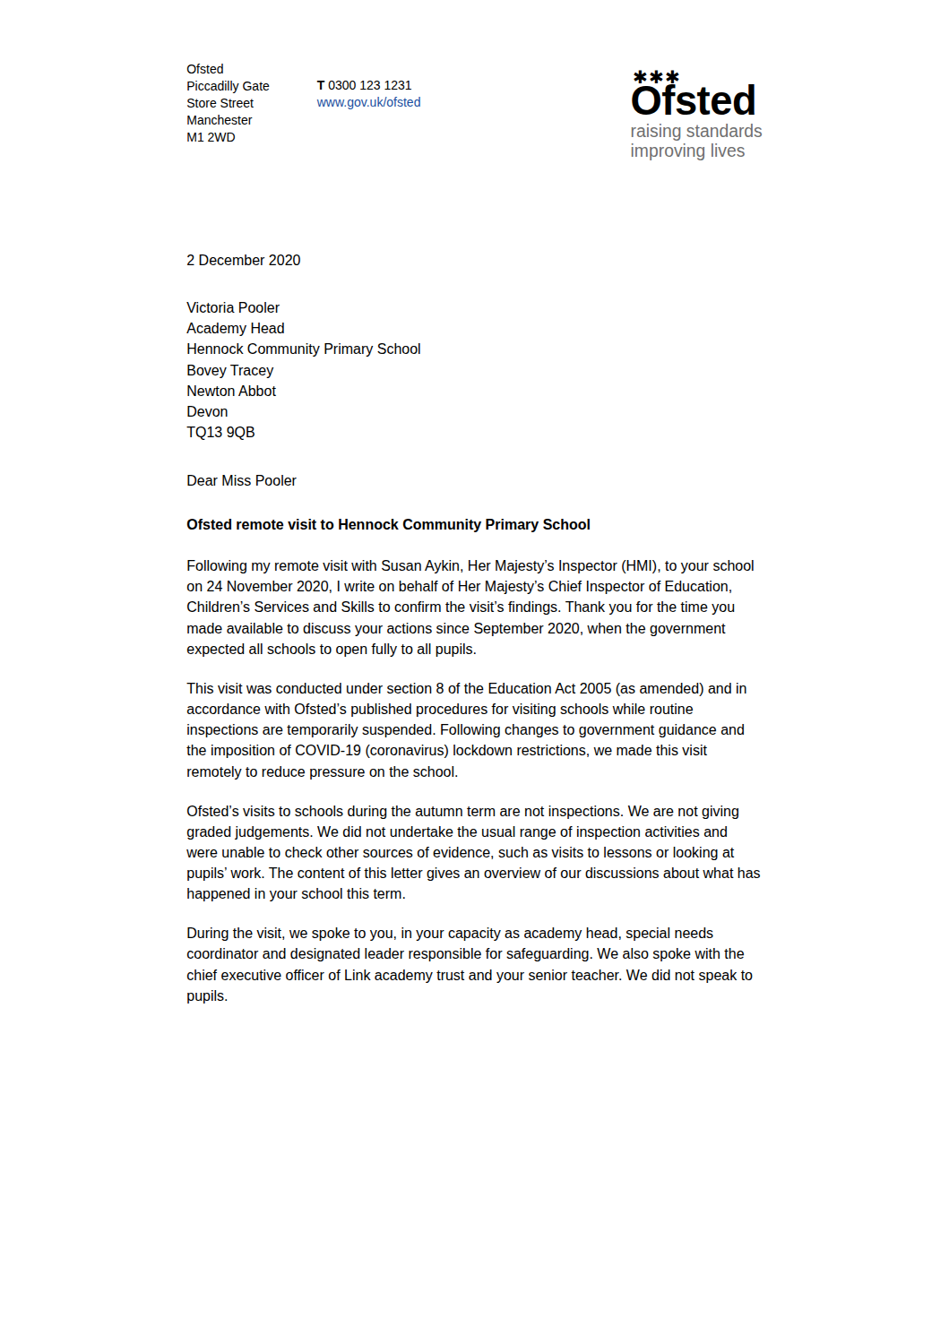Ofsted Piccadilly Gate Store Street Manchester M1 2WD
T 0300 123 1231
www.gov.uk/ofsted
✱✱✱
Ofsted raising standards
improving lives
2 December 2020
Victoria Pooler Academy Head Hennock Community Primary School Bovey Tracey Newton Abbot Devon TQ13 9QB
Dear Miss Pooler
Ofsted remote visit to Hennock Community Primary School
Following my remote visit with Susan Aykin, Her Majesty’s Inspector (HMI), to your school on 24 November 2020, I write on behalf of Her Majesty’s Chief Inspector of Education, Children’s Services and Skills to confirm the visit’s findings. Thank you for the time you made available to discuss your actions since September 2020, when the government expected all schools to open fully to all pupils.
This visit was conducted under section 8 of the Education Act 2005 (as amended) and in accordance with Ofsted’s published procedures for visiting schools while routine inspections are temporarily suspended. Following changes to government guidance and the imposition of COVID-19 (coronavirus) lockdown restrictions, we made this visit remotely to reduce pressure on the school.
Ofsted’s visits to schools during the autumn term are not inspections. We are not giving graded judgements. We did not undertake the usual range of inspection activities and were unable to check other sources of evidence, such as visits to lessons or looking at pupils’ work. The content of this letter gives an overview of our discussions about what has happened in your school this term.
During the visit, we spoke to you, in your capacity as academy head, special needs coordinator and designated leader responsible for safeguarding. We also spoke with the chief executive officer of Link academy trust and your senior teacher. We did not speak to pupils.